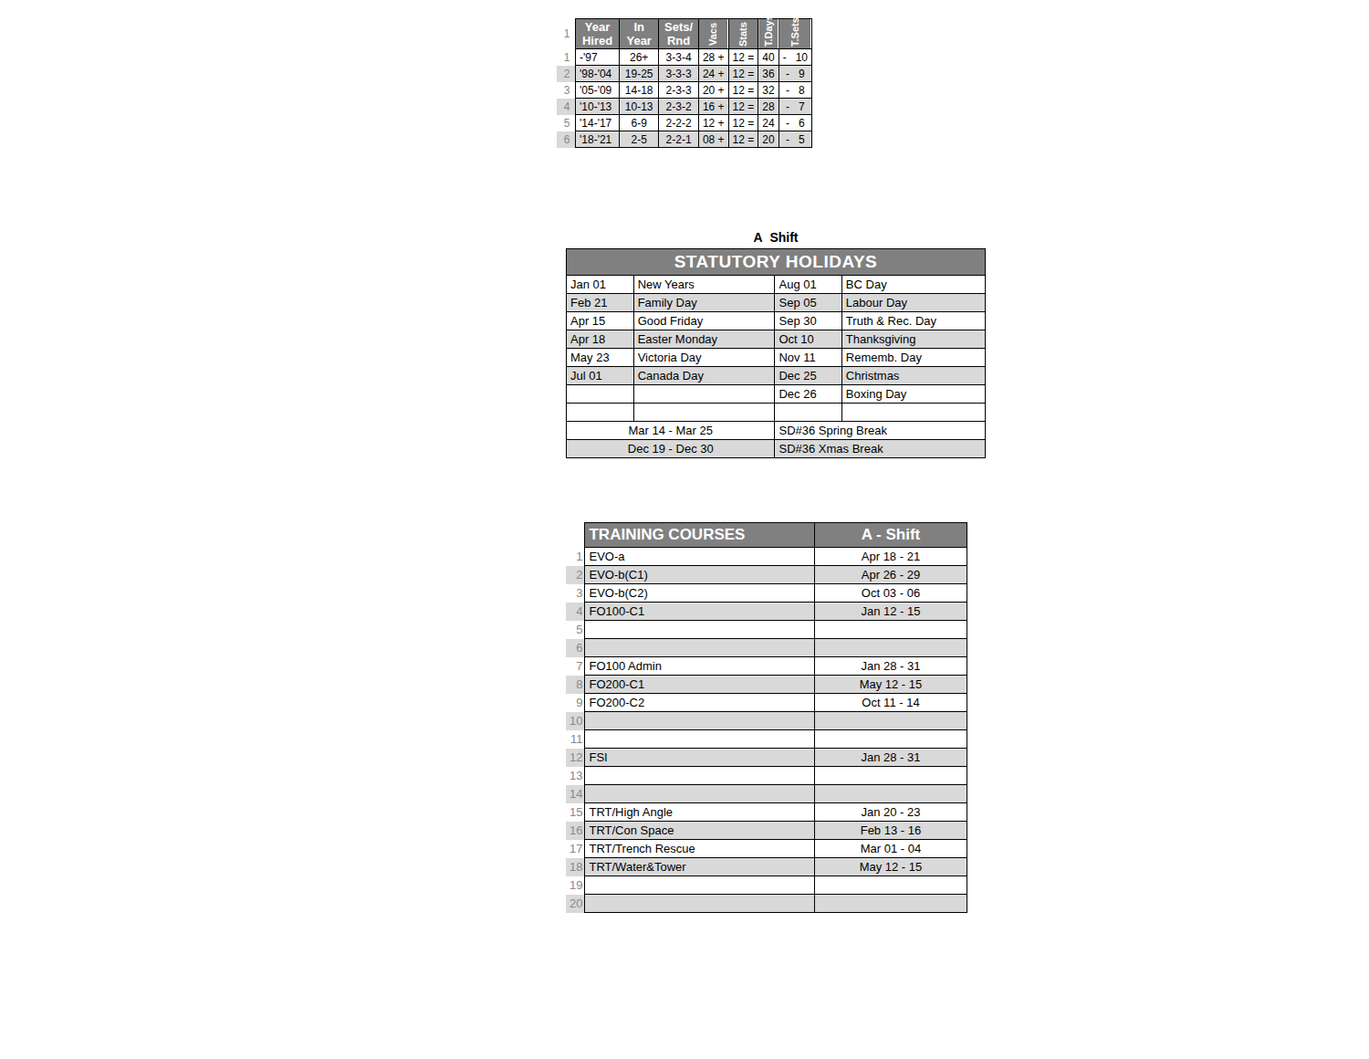| 1 | Year Hired | In Year | Sets/ Rnd | Vacs | Stats | T.Days | T.Sets |
| 1 | -'97 | 26+ | 3-3-4 | 28 + | 12 = | 40 | - 10 |
| 2 | '98-'04 | 19-25 | 3-3-3 | 24 + | 12 = | 36 | - 9 |
| 3 | '05-'09 | 14-18 | 2-3-3 | 20 + | 12 = | 32 | - 8 |
| 4 | '10-'13 | 10-13 | 2-3-2 | 16 + | 12 = | 28 | - 7 |
| 5 | '14-'17 | 6-9 | 2-2-2 | 12 + | 12 = | 24 | - 6 |
| 6 | '18-'21 | 2-5 | 2-2-1 | 08 + | 12 = | 20 | - 5 |
A Shift
| STATUTORY HOLIDAYS |
| Jan 01 | New Years | Aug 01 | BC Day |
| Feb 21 | Family Day | Sep 05 | Labour Day |
| Apr 15 | Good Friday | Sep 30 | Truth & Rec. Day |
| Apr 18 | Easter Monday | Oct 10 | Thanksgiving |
| May 23 | Victoria Day | Nov 11 | Rememb. Day |
| Jul 01 | Canada Day | Dec 25 | Christmas |
| | | Dec 26 | Boxing Day |
| Mar 14 - Mar 25 | SD#36 Spring Break |
| Dec 19 - Dec 30 | SD#36 Xmas Break |
| | TRAINING COURSES | A - Shift |
| 1 | EVO-a | Apr 18 - 21 |
| 2 | EVO-b(C1) | Apr 26 - 29 |
| 3 | EVO-b(C2) | Oct 03 - 06 |
| 4 | FO100-C1 | Jan 12 - 15 |
| 5 | | |
| 6 | | |
| 7 | FO100 Admin | Jan 28 - 31 |
| 8 | FO200-C1 | May 12 - 15 |
| 9 | FO200-C2 | Oct 11 - 14 |
| 10 | | |
| 11 | | |
| 12 | FSI | Jan 28 - 31 |
| 13 | | |
| 14 | | |
| 15 | TRT/High Angle | Jan 20 - 23 |
| 16 | TRT/Con Space | Feb 13 - 16 |
| 17 | TRT/Trench Rescue | Mar 01 - 04 |
| 18 | TRT/Water&Tower | May 12 - 15 |
| 19 | | |
| 20 | | |